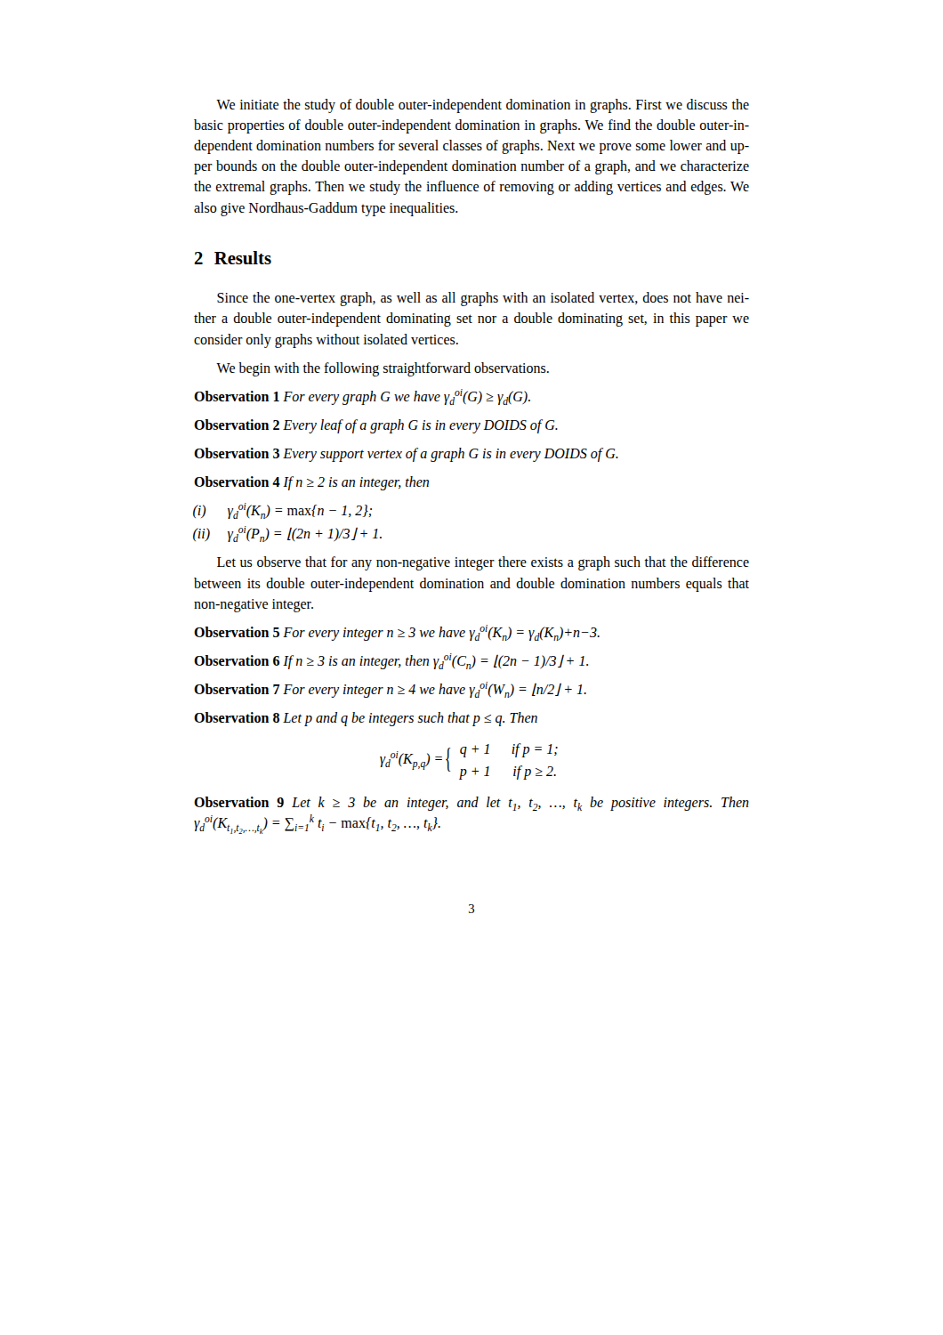We initiate the study of double outer-independent domination in graphs. First we discuss the basic properties of double outer-independent domination in graphs. We find the double outer-independent domination numbers for several classes of graphs. Next we prove some lower and upper bounds on the double outer-independent domination number of a graph, and we characterize the extremal graphs. Then we study the influence of removing or adding vertices and edges. We also give Nordhaus-Gaddum type inequalities.
2 Results
Since the one-vertex graph, as well as all graphs with an isolated vertex, does not have neither a double outer-independent dominating set nor a double dominating set, in this paper we consider only graphs without isolated vertices.
We begin with the following straightforward observations.
Observation 1 For every graph G we have γdoi(G) ≥ γd(G).
Observation 2 Every leaf of a graph G is in every DOIDS of G.
Observation 3 Every support vertex of a graph G is in every DOIDS of G.
Observation 4 If n ≥ 2 is an integer, then
(i) γdoi(Kn) = max{n − 1, 2};
(ii) γdoi(Pn) = ⌊(2n + 1)/3⌋ + 1.
Let us observe that for any non-negative integer there exists a graph such that the difference between its double outer-independent domination and double domination numbers equals that non-negative integer.
Observation 5 For every integer n ≥ 3 we have γdoi(Kn) = γd(Kn)+n−3.
Observation 6 If n ≥ 3 is an integer, then γdoi(Cn) = ⌊(2n − 1)/3⌋ + 1.
Observation 7 For every integer n ≥ 4 we have γdoi(Wn) = ⌊n/2⌋ + 1.
Observation 8 Let p and q be integers such that p ≤ q. Then
γdoi(Kp,q) = {
| q + 1 | if p = 1; |
| p + 1 | if p ≥ 2. |
Observation 9 Let k ≥ 3 be an integer, and let t1, t2, …, tk be positive integers. Then γdoi(Kt1,t2,…,tk) = ∑i=1k ti − max{t1, t2, …, tk}.
3